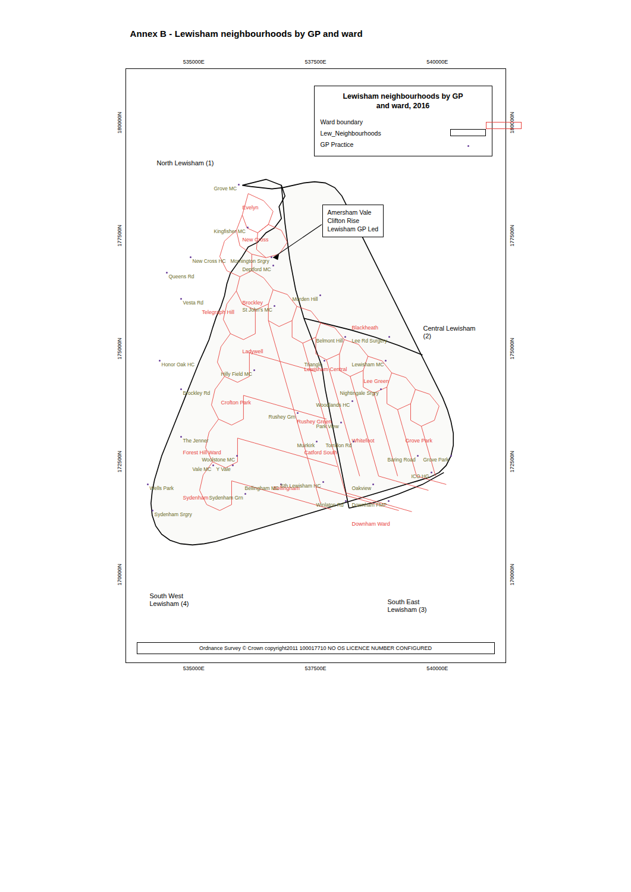Annex B - Lewisham neighbourhoods by GP and ward
535000E 537500E 540000E
180000N 180000N 177500N 177500N 175000N 175000N 172500N 172500N 170000N 170000N
Lewisham neighbourhoods by GP
and ward, 2016
| Ward boundary | |
| Lew_Neighbourhoods | |
| GP Practice | |
Amersham Vale
Clifton Rise
Lewisham GP Led
North Lewisham (1)
Central Lewisham
(2)
South West
Lewisham (4)
South East
Lewisham (3)
Evelyn
New Cross
Brockley
Telegraph Hill
Ladywell
Crofton Park
Forest Hill Ward
Sydenham
Bellingham
Catford South
Rushey Green
Lewisham Central
Blackheath
Lee Green
Whitefoot
Grove Park
Downham Ward
Grove MC
Kingfisher MC
New Cross HC
Mornington Srgry
Deptford MC
Queens Rd
Vesta Rd
St John's MC
Morden Hill
Belmont Hill
Lee Rd Surgery
Lewisham MC
Honor Oak HC
Hilly Field MC
Triangle
Nightingale Srgry
Brockley Rd
Woodlands HC
Rushey Grn
Park View
The Jenner
Muirkirk
Torridon Rd
Woolstone MC
Vale MC
Y Vale
Baring Road
Grove Park
ICO HG
Wells Park
Bellingham MC
Sth Lewisham HC
Oakview
Sydenham Grn
Winlaton Rd
Downham FMP
Sydenham Srgry
Ordnance Survey © Crown copyright2011 100017710 NO OS LICENCE NUMBER CONFIGURED
535000E 537500E 540000E